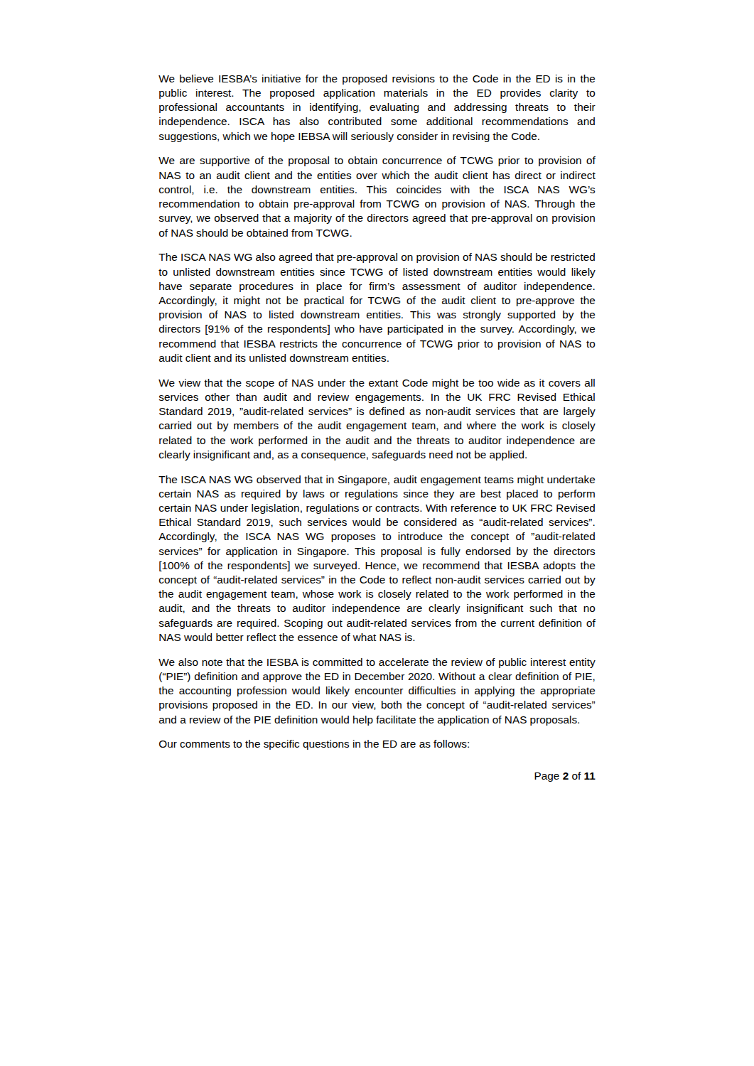We believe IESBA’s initiative for the proposed revisions to the Code in the ED is in the public interest. The proposed application materials in the ED provides clarity to professional accountants in identifying, evaluating and addressing threats to their independence. ISCA has also contributed some additional recommendations and suggestions, which we hope IEBSA will seriously consider in revising the Code.
We are supportive of the proposal to obtain concurrence of TCWG prior to provision of NAS to an audit client and the entities over which the audit client has direct or indirect control, i.e. the downstream entities. This coincides with the ISCA NAS WG’s recommendation to obtain pre-approval from TCWG on provision of NAS. Through the survey, we observed that a majority of the directors agreed that pre-approval on provision of NAS should be obtained from TCWG.
The ISCA NAS WG also agreed that pre-approval on provision of NAS should be restricted to unlisted downstream entities since TCWG of listed downstream entities would likely have separate procedures in place for firm’s assessment of auditor independence. Accordingly, it might not be practical for TCWG of the audit client to pre-approve the provision of NAS to listed downstream entities. This was strongly supported by the directors [91% of the respondents] who have participated in the survey. Accordingly, we recommend that IESBA restricts the concurrence of TCWG prior to provision of NAS to audit client and its unlisted downstream entities.
We view that the scope of NAS under the extant Code might be too wide as it covers all services other than audit and review engagements. In the UK FRC Revised Ethical Standard 2019, ”audit-related services” is defined as non-audit services that are largely carried out by members of the audit engagement team, and where the work is closely related to the work performed in the audit and the threats to auditor independence are clearly insignificant and, as a consequence, safeguards need not be applied.
The ISCA NAS WG observed that in Singapore, audit engagement teams might undertake certain NAS as required by laws or regulations since they are best placed to perform certain NAS under legislation, regulations or contracts. With reference to UK FRC Revised Ethical Standard 2019, such services would be considered as “audit-related services”. Accordingly, the ISCA NAS WG proposes to introduce the concept of ”audit-related services” for application in Singapore. This proposal is fully endorsed by the directors [100% of the respondents] we surveyed. Hence, we recommend that IESBA adopts the concept of “audit-related services” in the Code to reflect non-audit services carried out by the audit engagement team, whose work is closely related to the work performed in the audit, and the threats to auditor independence are clearly insignificant such that no safeguards are required. Scoping out audit-related services from the current definition of NAS would better reflect the essence of what NAS is.
We also note that the IESBA is committed to accelerate the review of public interest entity (“PIE”) definition and approve the ED in December 2020. Without a clear definition of PIE, the accounting profession would likely encounter difficulties in applying the appropriate provisions proposed in the ED. In our view, both the concept of “audit-related services” and a review of the PIE definition would help facilitate the application of NAS proposals.
Our comments to the specific questions in the ED are as follows:
Page 2 of 11